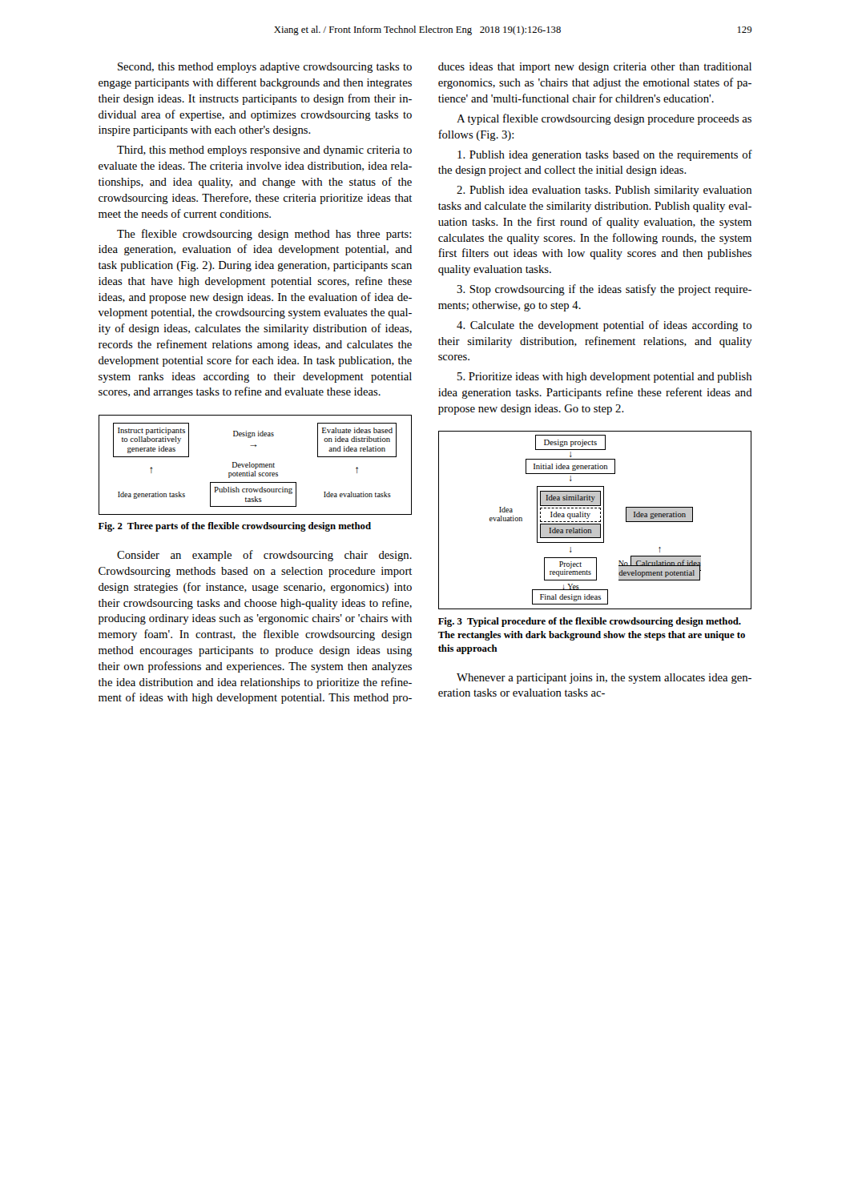Xiang et al. / Front Inform Technol Electron Eng 2018 19(1):126-138 129
Second, this method employs adaptive crowdsourcing tasks to engage participants with different backgrounds and then integrates their design ideas. It instructs participants to design from their individual area of expertise, and optimizes crowdsourcing tasks to inspire participants with each other's designs.
Third, this method employs responsive and dynamic criteria to evaluate the ideas. The criteria involve idea distribution, idea relationships, and idea quality, and change with the status of the crowdsourcing ideas. Therefore, these criteria prioritize ideas that meet the needs of current conditions.
The flexible crowdsourcing design method has three parts: idea generation, evaluation of idea development potential, and task publication (Fig. 2). During idea generation, participants scan ideas that have high development potential scores, refine these ideas, and propose new design ideas. In the evaluation of idea development potential, the crowdsourcing system evaluates the quality of design ideas, calculates the similarity distribution of ideas, records the refinement relations among ideas, and calculates the development potential score for each idea. In task publication, the system ranks ideas according to their development potential scores, and arranges tasks to refine and evaluate these ideas.
| Instruct participants to collaboratively generate ideas | Design ideas → | Evaluate ideas based on idea distribution and idea relation |
| ↑ | Development potential scores | ↑ |
| Idea generation tasks | Publish crowdsourcing tasks | Idea evaluation tasks |
Fig. 2 Three parts of the flexible crowdsourcing design method
Consider an example of crowdsourcing chair design. Crowdsourcing methods based on a selection procedure import design strategies (for instance, usage scenario, ergonomics) into their crowdsourcing tasks and choose high-quality ideas to refine, producing ordinary ideas such as 'ergonomic chairs' or 'chairs with memory foam'. In contrast, the flexible crowdsourcing design method encourages participants to produce design ideas using their own professions and experiences. The system then analyzes the idea distribution and idea relationships to prioritize the refinement of ideas with high development potential. This method produces ideas that import new design criteria other than traditional ergonomics, such as 'chairs that adjust the emotional states of patience' and 'multi-functional chair for children's education'.
A typical flexible crowdsourcing design procedure proceeds as follows (Fig. 3):
1. Publish idea generation tasks based on the requirements of the design project and collect the initial design ideas.
2. Publish idea evaluation tasks. Publish similarity evaluation tasks and calculate the similarity distribution. Publish quality evaluation tasks. In the first round of quality evaluation, the system calculates the quality scores. In the following rounds, the system first filters out ideas with low quality scores and then publishes quality evaluation tasks.
3. Stop crowdsourcing if the ideas satisfy the project requirements; otherwise, go to step 4.
4. Calculate the development potential of ideas according to their similarity distribution, refinement relations, and quality scores.
5. Prioritize ideas with high development potential and publish idea generation tasks. Participants refine these referent ideas and propose new design ideas. Go to step 2.
| | Design projects | |
| | ↓ | |
| | Initial idea generation | |
| | ↓ | |
| Idea evaluation | Idea similarity Idea quality Idea relation | Idea generation |
| | ↓ | ↑ |
| | Project requirements | No Calculation of idea development potential |
| | ↓ Yes | |
| | Final design ideas | |
Fig. 3 Typical procedure of the flexible crowdsourcing design method. The rectangles with dark background show the steps that are unique to this approach
Whenever a participant joins in, the system allocates idea generation tasks or evaluation tasks ac-